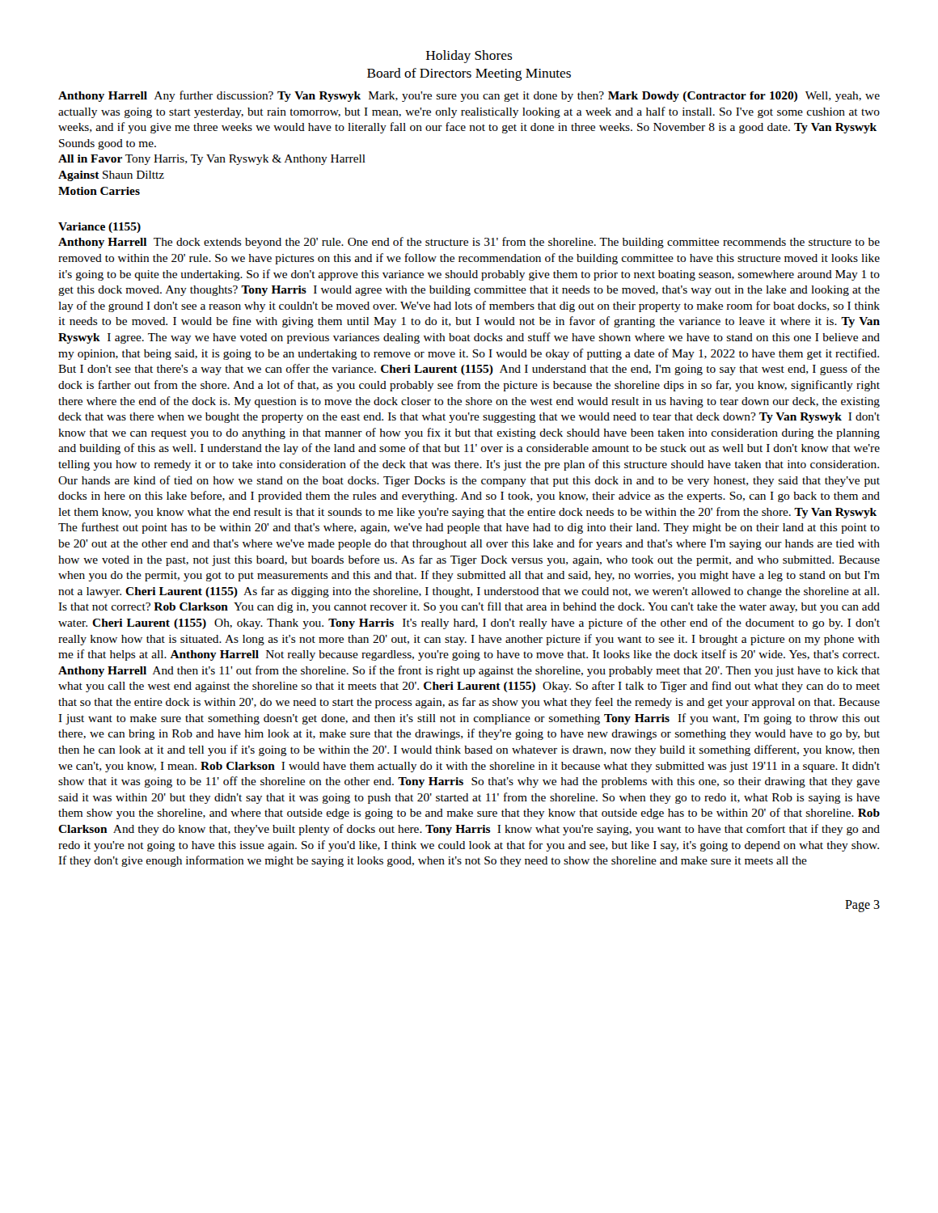Holiday Shores
Board of Directors Meeting Minutes
Anthony Harrell Any further discussion? Ty Van Ryswyk Mark, you're sure you can get it done by then? Mark Dowdy (Contractor for 1020) Well, yeah, we actually was going to start yesterday, but rain tomorrow, but I mean, we're only realistically looking at a week and a half to install. So I've got some cushion at two weeks, and if you give me three weeks we would have to literally fall on our face not to get it done in three weeks. So November 8 is a good date. Ty Van Ryswyk Sounds good to me.
All in Favor Tony Harris, Ty Van Ryswyk & Anthony Harrell
Against Shaun Dilttz
Motion Carries
Variance (1155)
Anthony Harrell The dock extends beyond the 20' rule. One end of the structure is 31' from the shoreline. The building committee recommends the structure to be removed to within the 20' rule. So we have pictures on this and if we follow the recommendation of the building committee to have this structure moved it looks like it's going to be quite the undertaking. So if we don't approve this variance we should probably give them to prior to next boating season, somewhere around May 1 to get this dock moved. Any thoughts? Tony Harris I would agree with the building committee that it needs to be moved, that's way out in the lake and looking at the lay of the ground I don't see a reason why it couldn't be moved over. We've had lots of members that dig out on their property to make room for boat docks, so I think it needs to be moved. I would be fine with giving them until May 1 to do it, but I would not be in favor of granting the variance to leave it where it is. Ty Van Ryswyk I agree. The way we have voted on previous variances dealing with boat docks and stuff we have shown where we have to stand on this one I believe and my opinion, that being said, it is going to be an undertaking to remove or move it. So I would be okay of putting a date of May 1, 2022 to have them get it rectified. But I don't see that there's a way that we can offer the variance. Cheri Laurent (1155) And I understand that the end, I'm going to say that west end, I guess of the dock is farther out from the shore. And a lot of that, as you could probably see from the picture is because the shoreline dips in so far, you know, significantly right there where the end of the dock is. My question is to move the dock closer to the shore on the west end would result in us having to tear down our deck, the existing deck that was there when we bought the property on the east end. Is that what you're suggesting that we would need to tear that deck down? Ty Van Ryswyk I don't know that we can request you to do anything in that manner of how you fix it but that existing deck should have been taken into consideration during the planning and building of this as well. I understand the lay of the land and some of that but 11' over is a considerable amount to be stuck out as well but I don't know that we're telling you how to remedy it or to take into consideration of the deck that was there. It's just the pre plan of this structure should have taken that into consideration. Our hands are kind of tied on how we stand on the boat docks. Tiger Docks is the company that put this dock in and to be very honest, they said that they've put docks in here on this lake before, and I provided them the rules and everything. And so I took, you know, their advice as the experts. So, can I go back to them and let them know, you know what the end result is that it sounds to me like you're saying that the entire dock needs to be within the 20' from the shore. Ty Van Ryswyk The furthest out point has to be within 20' and that's where, again, we've had people that have had to dig into their land. They might be on their land at this point to be 20' out at the other end and that's where we've made people do that throughout all over this lake and for years and that's where I'm saying our hands are tied with how we voted in the past, not just this board, but boards before us. As far as Tiger Dock versus you, again, who took out the permit, and who submitted. Because when you do the permit, you got to put measurements and this and that. If they submitted all that and said, hey, no worries, you might have a leg to stand on but I'm not a lawyer. Cheri Laurent (1155) As far as digging into the shoreline, I thought, I understood that we could not, we weren't allowed to change the shoreline at all. Is that not correct? Rob Clarkson You can dig in, you cannot recover it. So you can't fill that area in behind the dock. You can't take the water away, but you can add water. Cheri Laurent (1155) Oh, okay. Thank you. Tony Harris It's really hard, I don't really have a picture of the other end of the document to go by. I don't really know how that is situated. As long as it's not more than 20' out, it can stay. I have another picture if you want to see it. I brought a picture on my phone with me if that helps at all. Anthony Harrell Not really because regardless, you're going to have to move that. It looks like the dock itself is 20' wide. Yes, that's correct. Anthony Harrell And then it's 11' out from the shoreline. So if the front is right up against the shoreline, you probably meet that 20'. Then you just have to kick that what you call the west end against the shoreline so that it meets that 20'. Cheri Laurent (1155) Okay. So after I talk to Tiger and find out what they can do to meet that so that the entire dock is within 20', do we need to start the process again, as far as show you what they feel the remedy is and get your approval on that. Because I just want to make sure that something doesn't get done, and then it's still not in compliance or something Tony Harris If you want, I'm going to throw this out there, we can bring in Rob and have him look at it, make sure that the drawings, if they're going to have new drawings or something they would have to go by, but then he can look at it and tell you if it's going to be within the 20'. I would think based on whatever is drawn, now they build it something different, you know, then we can't, you know, I mean. Rob Clarkson I would have them actually do it with the shoreline in it because what they submitted was just 19'11 in a square. It didn't show that it was going to be 11' off the shoreline on the other end. Tony Harris So that's why we had the problems with this one, so their drawing that they gave said it was within 20' but they didn't say that it was going to push that 20' started at 11' from the shoreline. So when they go to redo it, what Rob is saying is have them show you the shoreline, and where that outside edge is going to be and make sure that they know that outside edge has to be within 20' of that shoreline. Rob Clarkson And they do know that, they've built plenty of docks out here. Tony Harris I know what you're saying, you want to have that comfort that if they go and redo it you're not going to have this issue again. So if you'd like, I think we could look at that for you and see, but like I say, it's going to depend on what they show. If they don't give enough information we might be saying it looks good, when it's not So they need to show the shoreline and make sure it meets all the
Page 3